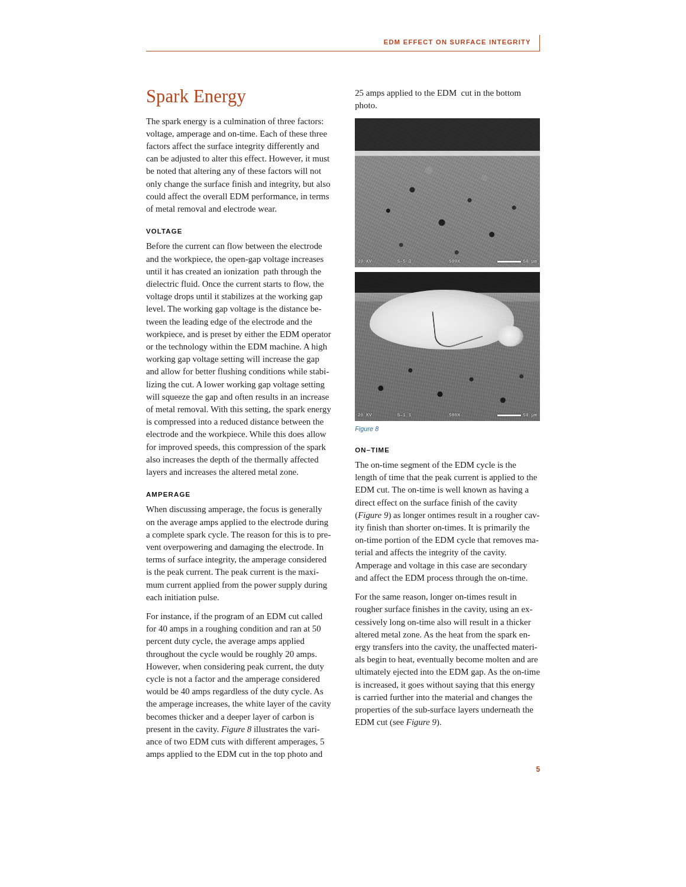EDM Effect on Surface Integrity
Spark Energy
The spark energy is a culmination of three factors: voltage, amperage and on-time. Each of these three factors affect the surface integrity differently and can be adjusted to alter this effect. However, it must be noted that altering any of these factors will not only change the surface finish and integrity, but also could affect the overall EDM performance, in terms of metal removal and electrode wear.
Voltage
Before the current can flow between the electrode and the workpiece, the open-gap voltage increases until it has created an ionization path through the dielectric fluid. Once the current starts to flow, the voltage drops until it stabilizes at the working gap level. The working gap voltage is the distance between the leading edge of the electrode and the workpiece, and is preset by either the EDM operator or the technology within the EDM machine. A high working gap voltage setting will increase the gap and allow for better flushing conditions while stabilizing the cut. A lower working gap voltage setting will squeeze the gap and often results in an increase of metal removal. With this setting, the spark energy is compressed into a reduced distance between the electrode and the workpiece. While this does allow for improved speeds, this compression of the spark also increases the depth of the thermally affected layers and increases the altered metal zone.
Amperage
When discussing amperage, the focus is generally on the average amps applied to the electrode during a complete spark cycle. The reason for this is to prevent overpowering and damaging the electrode. In terms of surface integrity, the amperage considered is the peak current. The peak current is the maximum current applied from the power supply during each initiation pulse.
For instance, if the program of an EDM cut called for 40 amps in a roughing condition and ran at 50 percent duty cycle, the average amps applied throughout the cycle would be roughly 20 amps. However, when considering peak current, the duty cycle is not a factor and the amperage considered would be 40 amps regardless of the duty cycle. As the amperage increases, the white layer of the cavity becomes thicker and a deeper layer of carbon is present in the cavity. Figure 8 illustrates the variance of two EDM cuts with different amperages, 5 amps applied to the EDM cut in the top photo and
25 amps applied to the EDM cut in the bottom photo.
20 KV S–5 3 500X 50 µm
20 KV S–1 1 500X 50 µm
Figure 8
On–Time
The on-time segment of the EDM cycle is the length of time that the peak current is applied to the EDM cut. The on-time is well known as having a direct effect on the surface finish of the cavity (Figure 9) as longer ontimes result in a rougher cavity finish than shorter on-times. It is primarily the on-time portion of the EDM cycle that removes material and affects the integrity of the cavity. Amperage and voltage in this case are secondary and affect the EDM process through the on-time.
For the same reason, longer on-times result in rougher surface finishes in the cavity, using an excessively long on-time also will result in a thicker altered metal zone. As the heat from the spark energy transfers into the cavity, the unaffected materials begin to heat, eventually become molten and are ultimately ejected into the EDM gap. As the on-time is increased, it goes without saying that this energy is carried further into the material and changes the properties of the sub-surface layers underneath the EDM cut (see Figure 9).
5